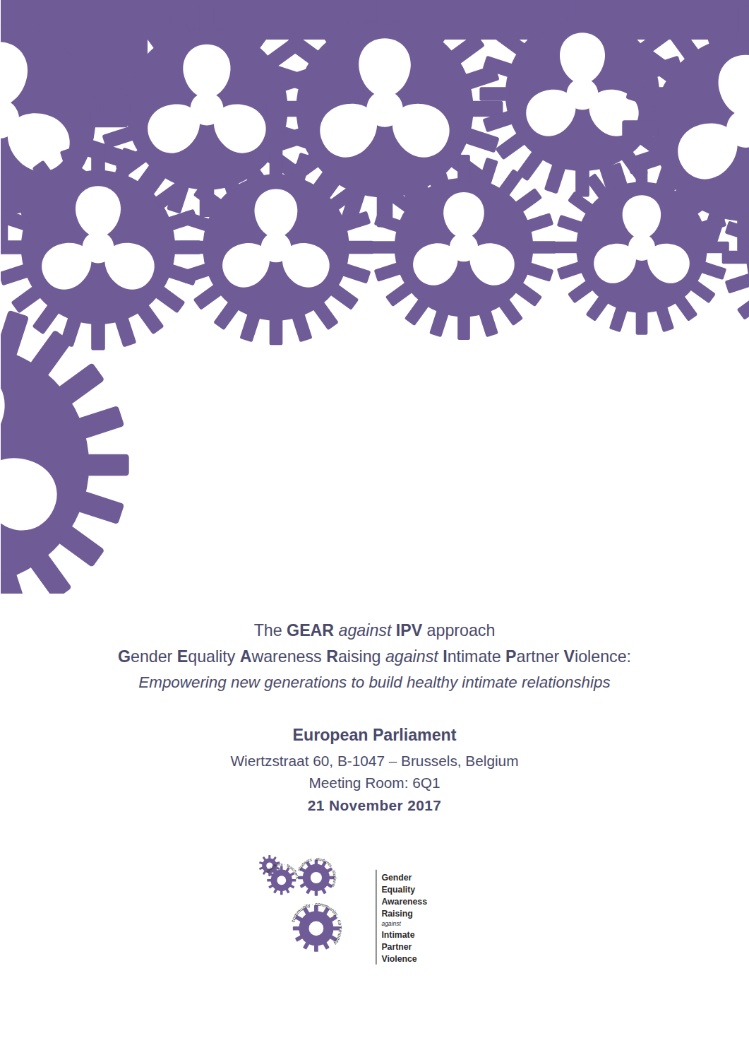The GEAR against IPV approach
Gender Equality Awareness Raising against Intimate Partner Violence:
Empowering new generations to build healthy intimate relationships
European Parliament
Wiertzstraat 60, B-1047 – Brussels, Belgium
Meeting Room: 6Q1
21 November 2017
teachers · teachers students · students · students community · community · community Gender Equality Awareness Raising against Intimate Partner Violence